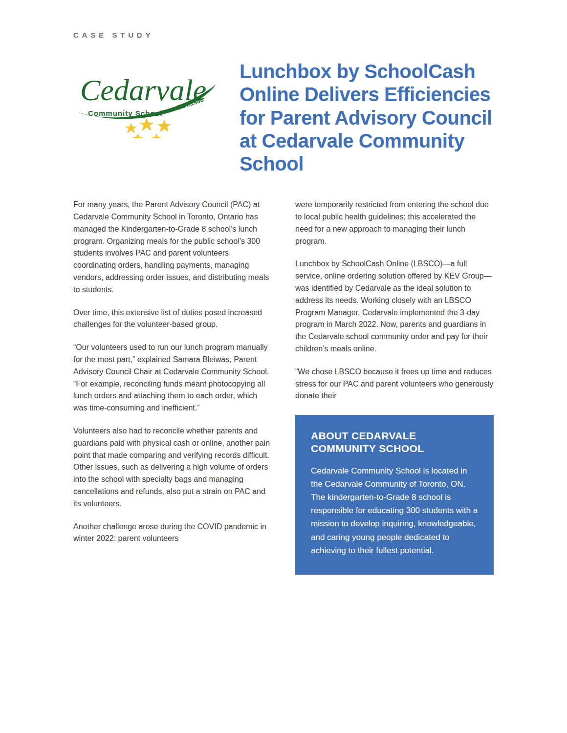Case Study
Cedarvale Community School, Est. 1950 Cedarvale Community School EST.1950
Lunchbox by SchoolCash Online Delivers Efficiencies for Parent Advisory Council at Cedarvale Community School
For many years, the Parent Advisory Council (PAC) at Cedarvale Community School in Toronto, Ontario has managed the Kindergarten-to-Grade 8 school’s lunch program. Organizing meals for the public school’s 300 students involves PAC and parent volunteers coordinating orders, handling payments, managing vendors, addressing order issues, and distributing meals to students.
Over time, this extensive list of duties posed increased challenges for the volunteer-based group.
“Our volunteers used to run our lunch program manually for the most part,” explained Samara Bleiwas, Parent Advisory Council Chair at Cedarvale Community School. “For example, reconciling funds meant photocopying all lunch orders and attaching them to each order, which was time-consuming and inefficient.”
Volunteers also had to reconcile whether parents and guardians paid with physical cash or online, another pain point that made comparing and verifying records difficult. Other issues, such as delivering a high volume of orders into the school with specialty bags and managing cancellations and refunds, also put a strain on PAC and its volunteers.
Another challenge arose during the COVID pandemic in winter 2022: parent volunteers
were temporarily restricted from entering the school due to local public health guidelines; this accelerated the need for a new approach to managing their lunch program.
Lunchbox by SchoolCash Online (LBSCO)—a full service, online ordering solution offered by KEV Group—was identified by Cedarvale as the ideal solution to address its needs. Working closely with an LBSCO Program Manager, Cedarvale implemented the 3-day program in March 2022. Now, parents and guardians in the Cedarvale school community order and pay for their children’s meals online.
“We chose LBSCO because it frees up time and reduces stress for our PAC and parent volunteers who generously donate their
About Cedarvale
Community School
Cedarvale Community School is located in the Cedarvale Community of Toronto, ON. The kindergarten-to-Grade 8 school is responsible for educating 300 students with a mission to develop inquiring, knowledgeable, and caring young people dedicated to achieving to their fullest potential.